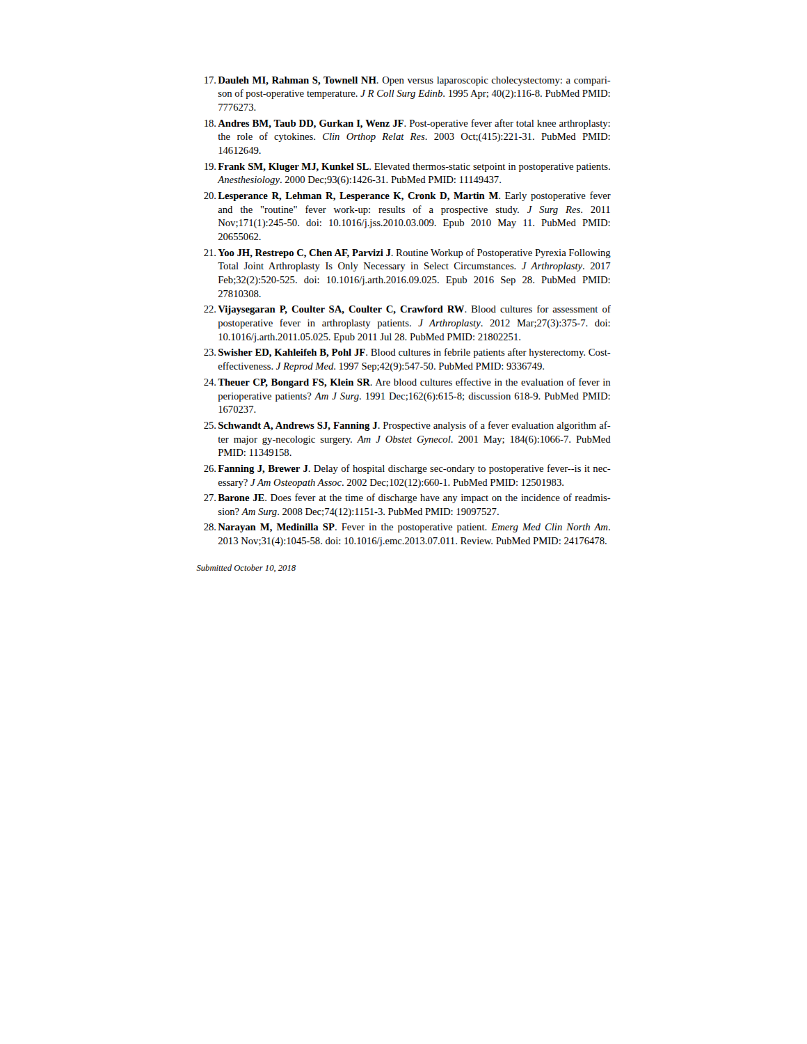Dauleh MI, Rahman S, Townell NH. Open versus laparoscopic cholecystectomy: a comparison of post-operative temperature. J R Coll Surg Edinb. 1995 Apr; 40(2):116-8. PubMed PMID: 7776273.
Andres BM, Taub DD, Gurkan I, Wenz JF. Post-operative fever after total knee arthroplasty: the role of cytokines. Clin Orthop Relat Res. 2003 Oct;(415):221-31. PubMed PMID: 14612649.
Frank SM, Kluger MJ, Kunkel SL. Elevated thermos-static setpoint in postoperative patients. Anesthesiology. 2000 Dec;93(6):1426-31. PubMed PMID: 11149437.
Lesperance R, Lehman R, Lesperance K, Cronk D, Martin M. Early postoperative fever and the "routine" fever work-up: results of a prospective study. J Surg Res. 2011 Nov;171(1):245-50. doi: 10.1016/j.jss.2010.03.009. Epub 2010 May 11. PubMed PMID: 20655062.
Yoo JH, Restrepo C, Chen AF, Parvizi J. Routine Workup of Postoperative Pyrexia Following Total Joint Arthroplasty Is Only Necessary in Select Circumstances. J Arthroplasty. 2017 Feb;32(2):520-525. doi: 10.1016/j.arth.2016.09.025. Epub 2016 Sep 28. PubMed PMID: 27810308.
Vijaysegaran P, Coulter SA, Coulter C, Crawford RW. Blood cultures for assessment of postoperative fever in arthroplasty patients. J Arthroplasty. 2012 Mar;27(3):375-7. doi: 10.1016/j.arth.2011.05.025. Epub 2011 Jul 28. PubMed PMID: 21802251.
Swisher ED, Kahleifeh B, Pohl JF. Blood cultures in febrile patients after hysterectomy. Cost-effectiveness. J Reprod Med. 1997 Sep;42(9):547-50. PubMed PMID: 9336749.
Theuer CP, Bongard FS, Klein SR. Are blood cultures effective in the evaluation of fever in perioperative patients? Am J Surg. 1991 Dec;162(6):615-8; discussion 618-9. PubMed PMID: 1670237.
Schwandt A, Andrews SJ, Fanning J. Prospective analysis of a fever evaluation algorithm after major gy-necologic surgery. Am J Obstet Gynecol. 2001 May; 184(6):1066-7. PubMed PMID: 11349158.
Fanning J, Brewer J. Delay of hospital discharge sec-ondary to postoperative fever--is it necessary? J Am Osteopath Assoc. 2002 Dec;102(12):660-1. PubMed PMID: 12501983.
Barone JE. Does fever at the time of discharge have any impact on the incidence of readmission? Am Surg. 2008 Dec;74(12):1151-3. PubMed PMID: 19097527.
Narayan M, Medinilla SP. Fever in the postoperative patient. Emerg Med Clin North Am. 2013 Nov;31(4):1045-58. doi: 10.1016/j.emc.2013.07.011. Review. PubMed PMID: 24176478.
Submitted October 10, 2018